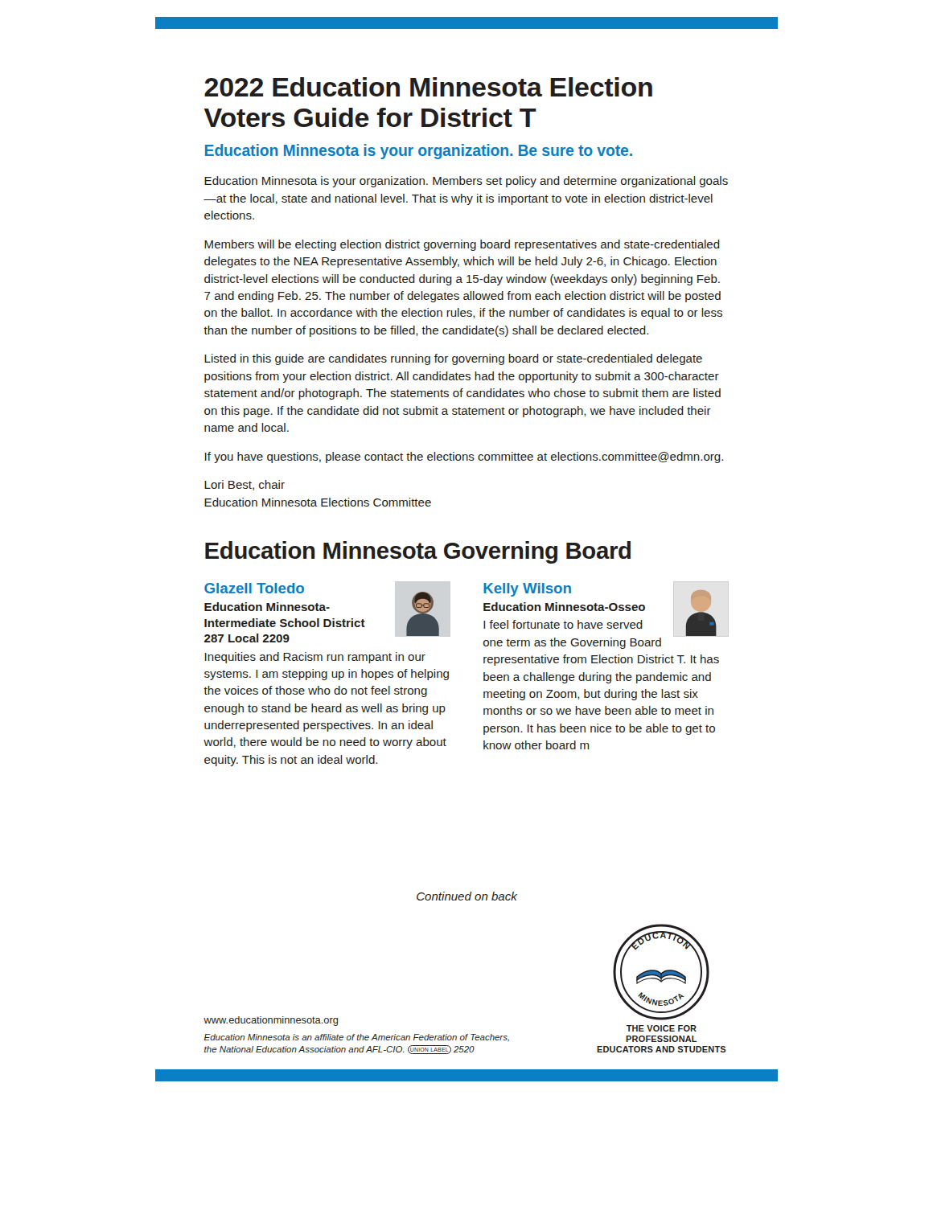2022 Education Minnesota Election Voters Guide for District T
Education Minnesota is your organization. Be sure to vote.
Education Minnesota is your organization. Members set policy and determine organizational goals—at the local, state and national level. That is why it is important to vote in election district-level elections.
Members will be electing election district governing board representatives and state-credentialed delegates to the NEA Representative Assembly, which will be held July 2-6, in Chicago. Election district-level elections will be conducted during a 15-day window (weekdays only) beginning Feb. 7 and ending Feb. 25. The number of delegates allowed from each election district will be posted on the ballot. In accordance with the election rules, if the number of candidates is equal to or less than the number of positions to be filled, the candidate(s) shall be declared elected.
Listed in this guide are candidates running for governing board or state-credentialed delegate positions from your election district. All candidates had the opportunity to submit a 300-character statement and/or photograph. The statements of candidates who chose to submit them are listed on this page. If the candidate did not submit a statement or photograph, we have included their name and local.
If you have questions, please contact the elections committee at elections.committee@edmn.org.
Lori Best, chair
Education Minnesota Elections Committee
Education Minnesota Governing Board
Glazell Toledo
Education Minnesota-Intermediate School District 287 Local 2209
Inequities and Racism run rampant in our systems. I am stepping up in hopes of helping the voices of those who do not feel strong enough to stand be heard as well as bring up underrepresented perspectives. In an ideal world, there would be no need to worry about equity. This is not an ideal world.
Kelly Wilson
Education Minnesota-Osseo
I feel fortunate to have served one term as the Governing Board representative from Election District T. It has been a challenge during the pandemic and meeting on Zoom, but during the last six months or so we have been able to meet in person. It has been nice to be able to get to know other board m
Continued on back
www.educationminnesota.org
Education Minnesota is an affiliate of the American Federation of Teachers,
the National Education Association and AFL-CIO. UNION LABEL 2520
EDUCATION MINNESOTA
THE VOICE FOR PROFESSIONAL
EDUCATORS AND STUDENTS